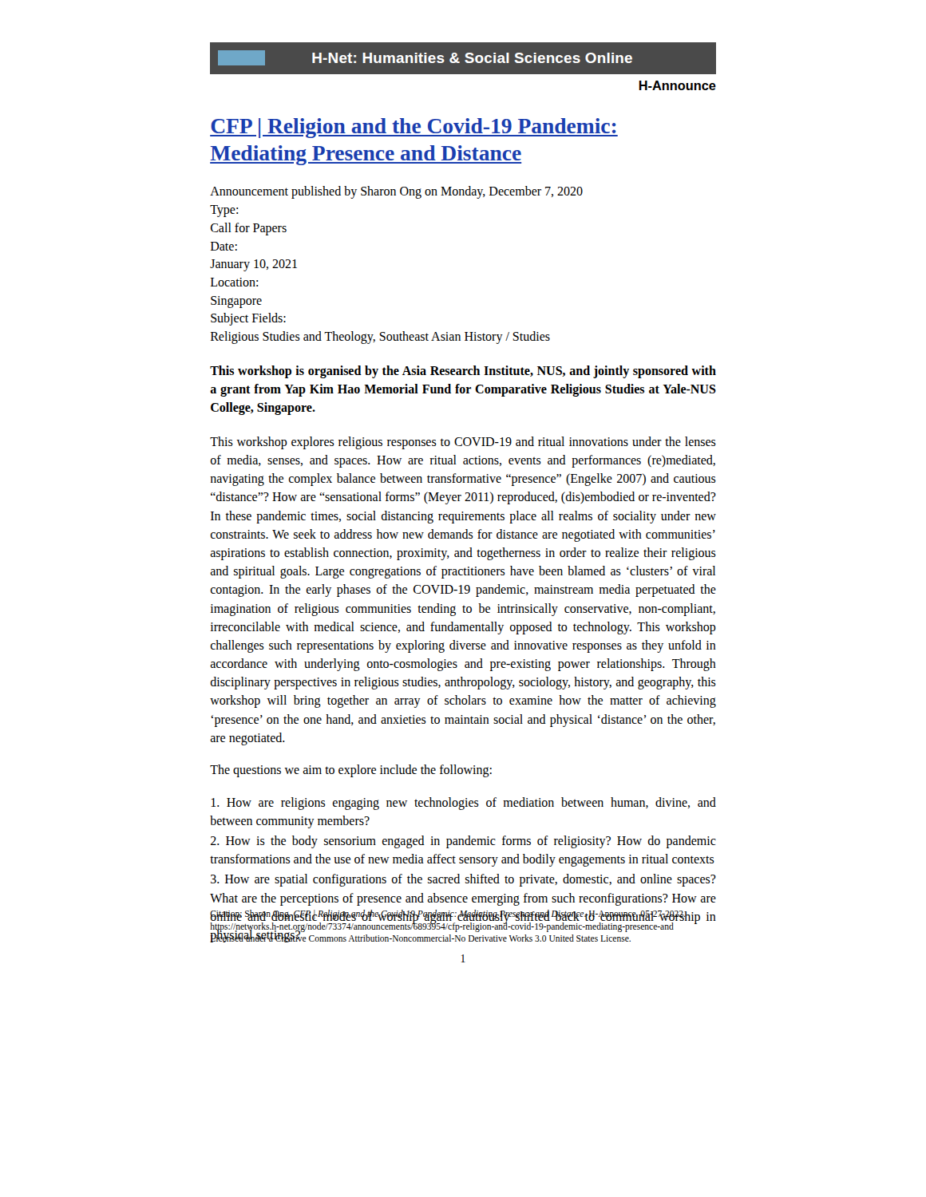H-Net: Humanities & Social Sciences Online
H-Announce
CFP | Religion and the Covid-19 Pandemic: Mediating Presence and Distance
Announcement published by Sharon Ong on Monday, December 7, 2020
Type:
Call for Papers
Date:
January 10, 2021
Location:
Singapore
Subject Fields:
Religious Studies and Theology, Southeast Asian History / Studies
This workshop is organised by the Asia Research Institute, NUS, and jointly sponsored with a grant from Yap Kim Hao Memorial Fund for Comparative Religious Studies at Yale-NUS College, Singapore.
This workshop explores religious responses to COVID-19 and ritual innovations under the lenses of media, senses, and spaces. How are ritual actions, events and performances (re)mediated, navigating the complex balance between transformative “presence” (Engelke 2007) and cautious “distance”? How are “sensational forms” (Meyer 2011) reproduced, (dis)embodied or re-invented? In these pandemic times, social distancing requirements place all realms of sociality under new constraints. We seek to address how new demands for distance are negotiated with communities’ aspirations to establish connection, proximity, and togetherness in order to realize their religious and spiritual goals. Large congregations of practitioners have been blamed as ‘clusters’ of viral contagion. In the early phases of the COVID-19 pandemic, mainstream media perpetuated the imagination of religious communities tending to be intrinsically conservative, non-compliant, irreconcilable with medical science, and fundamentally opposed to technology. This workshop challenges such representations by exploring diverse and innovative responses as they unfold in accordance with underlying onto-cosmologies and pre-existing power relationships. Through disciplinary perspectives in religious studies, anthropology, sociology, history, and geography, this workshop will bring together an array of scholars to examine how the matter of achieving ‘presence’ on the one hand, and anxieties to maintain social and physical ‘distance’ on the other, are negotiated.
The questions we aim to explore include the following:
1. How are religions engaging new technologies of mediation between human, divine, and between community members?
2. How is the body sensorium engaged in pandemic forms of religiosity? How do pandemic transformations and the use of new media affect sensory and bodily engagements in ritual contexts
3. How are spatial configurations of the sacred shifted to private, domestic, and online spaces? What are the perceptions of presence and absence emerging from such reconfigurations? How are online and domestic modes of worship again cautiously shifted back to communal worship in physical settings?
Citation: Sharon Ong. CFP | Religion and the Covid-19 Pandemic: Mediating Presence and Distance. H-Announce. 05-27-2022.
https://networks.h-net.org/node/73374/announcements/6893954/cfp-religion-and-covid-19-pandemic-mediating-presence-and
Licensed under a Creative Commons Attribution-Noncommercial-No Derivative Works 3.0 United States License.
1